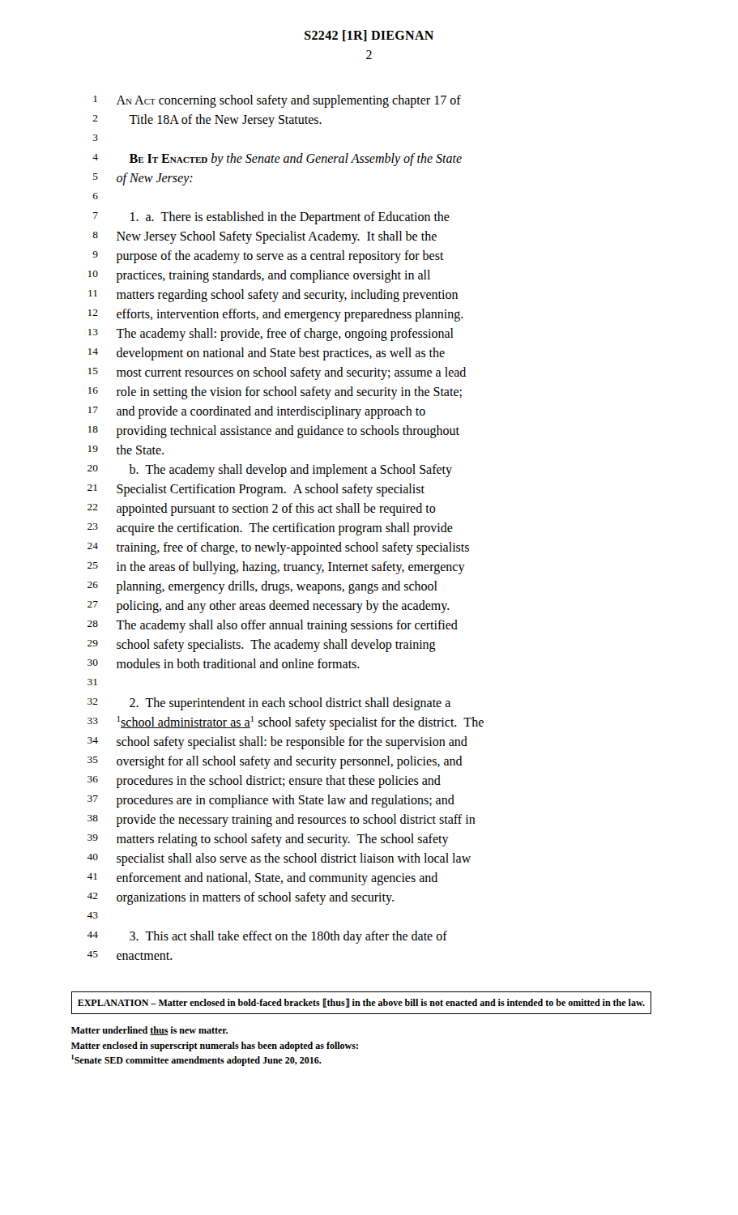S2242 [1R] DIEGNAN
2
An Act concerning school safety and supplementing chapter 17 of
Title 18A of the New Jersey Statutes.
Be It Enacted by the Senate and General Assembly of the State
of New Jersey:
1. a. There is established in the Department of Education the
New Jersey School Safety Specialist Academy. It shall be the
purpose of the academy to serve as a central repository for best
practices, training standards, and compliance oversight in all
matters regarding school safety and security, including prevention
efforts, intervention efforts, and emergency preparedness planning.
The academy shall: provide, free of charge, ongoing professional
development on national and State best practices, as well as the
most current resources on school safety and security; assume a lead
role in setting the vision for school safety and security in the State;
and provide a coordinated and interdisciplinary approach to
providing technical assistance and guidance to schools throughout
the State.
b. The academy shall develop and implement a School Safety
Specialist Certification Program. A school safety specialist
appointed pursuant to section 2 of this act shall be required to
acquire the certification. The certification program shall provide
training, free of charge, to newly-appointed school safety specialists
in the areas of bullying, hazing, truancy, Internet safety, emergency
planning, emergency drills, drugs, weapons, gangs and school
policing, and any other areas deemed necessary by the academy.
The academy shall also offer annual training sessions for certified
school safety specialists. The academy shall develop training
modules in both traditional and online formats.
2. The superintendent in each school district shall designate a
1school administrator as a1 school safety specialist for the district. The
school safety specialist shall: be responsible for the supervision and
oversight for all school safety and security personnel, policies, and
procedures in the school district; ensure that these policies and
procedures are in compliance with State law and regulations; and
provide the necessary training and resources to school district staff in
matters relating to school safety and security. The school safety
specialist shall also serve as the school district liaison with local law
enforcement and national, State, and community agencies and
organizations in matters of school safety and security.
3. This act shall take effect on the 180th day after the date of
enactment.
EXPLANATION – Matter enclosed in bold-faced brackets ⟦thus⟧ in the above bill is not enacted and is intended to be omitted in the law.
Matter underlined thus is new matter.
Matter enclosed in superscript numerals has been adopted as follows:
1Senate SED committee amendments adopted June 20, 2016.